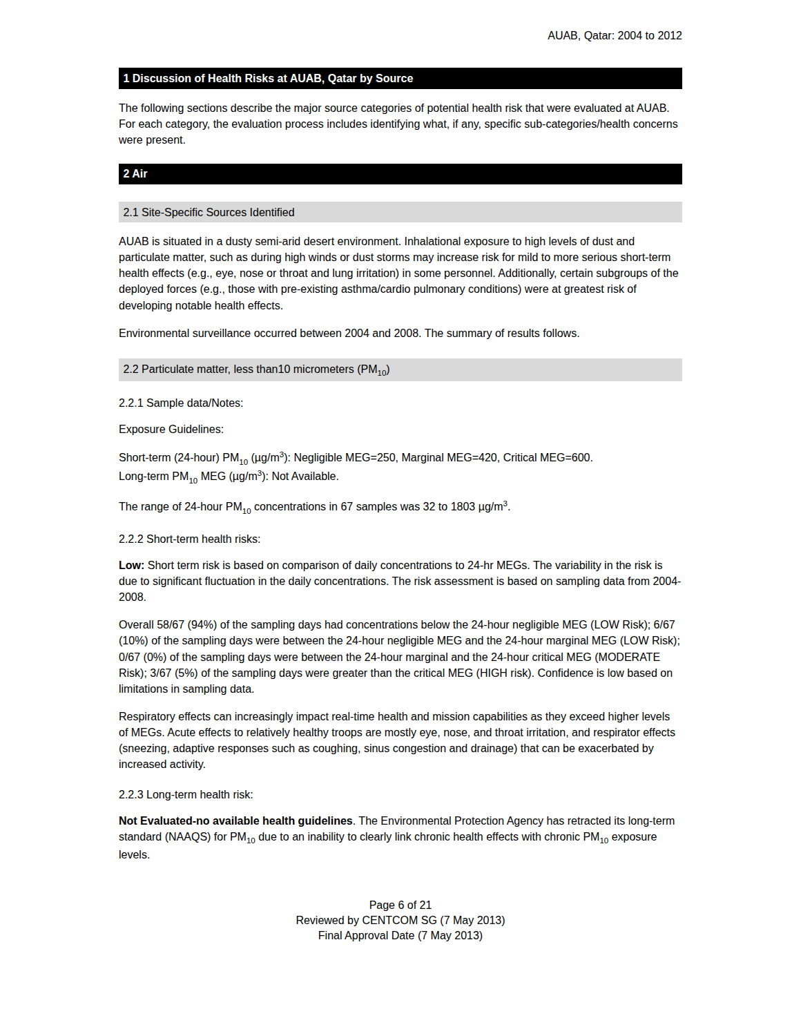AUAB, Qatar: 2004 to 2012
1 Discussion of Health Risks at AUAB, Qatar by Source
The following sections describe the major source categories of potential health risk that were evaluated at AUAB. For each category, the evaluation process includes identifying what, if any, specific sub-categories/health concerns were present.
2 Air
2.1 Site-Specific Sources Identified
AUAB is situated in a dusty semi-arid desert environment. Inhalational exposure to high levels of dust and particulate matter, such as during high winds or dust storms may increase risk for mild to more serious short-term health effects (e.g., eye, nose or throat and lung irritation) in some personnel. Additionally, certain subgroups of the deployed forces (e.g., those with pre-existing asthma/cardio pulmonary conditions) were at greatest risk of developing notable health effects.
Environmental surveillance occurred between 2004 and 2008. The summary of results follows.
2.2 Particulate matter, less than10 micrometers (PM10)
2.2.1 Sample data/Notes:
Exposure Guidelines:
Short-term (24-hour) PM10 (µg/m3): Negligible MEG=250, Marginal MEG=420, Critical MEG=600.
Long-term PM10 MEG (µg/m3): Not Available.
The range of 24-hour PM10 concentrations in 67 samples was 32 to 1803 µg/m3.
2.2.2 Short-term health risks:
Low: Short term risk is based on comparison of daily concentrations to 24-hr MEGs. The variability in the risk is due to significant fluctuation in the daily concentrations. The risk assessment is based on sampling data from 2004-2008.
Overall 58/67 (94%) of the sampling days had concentrations below the 24-hour negligible MEG (LOW Risk); 6/67 (10%) of the sampling days were between the 24-hour negligible MEG and the 24-hour marginal MEG (LOW Risk); 0/67 (0%) of the sampling days were between the 24-hour marginal and the 24-hour critical MEG (MODERATE Risk); 3/67 (5%) of the sampling days were greater than the critical MEG (HIGH risk). Confidence is low based on limitations in sampling data.
Respiratory effects can increasingly impact real-time health and mission capabilities as they exceed higher levels of MEGs. Acute effects to relatively healthy troops are mostly eye, nose, and throat irritation, and respirator effects (sneezing, adaptive responses such as coughing, sinus congestion and drainage) that can be exacerbated by increased activity.
2.2.3 Long-term health risk:
Not Evaluated-no available health guidelines. The Environmental Protection Agency has retracted its long-term standard (NAAQS) for PM10 due to an inability to clearly link chronic health effects with chronic PM10 exposure levels.
Page 6 of 21
Reviewed by CENTCOM SG (7 May 2013)
Final Approval Date (7 May 2013)